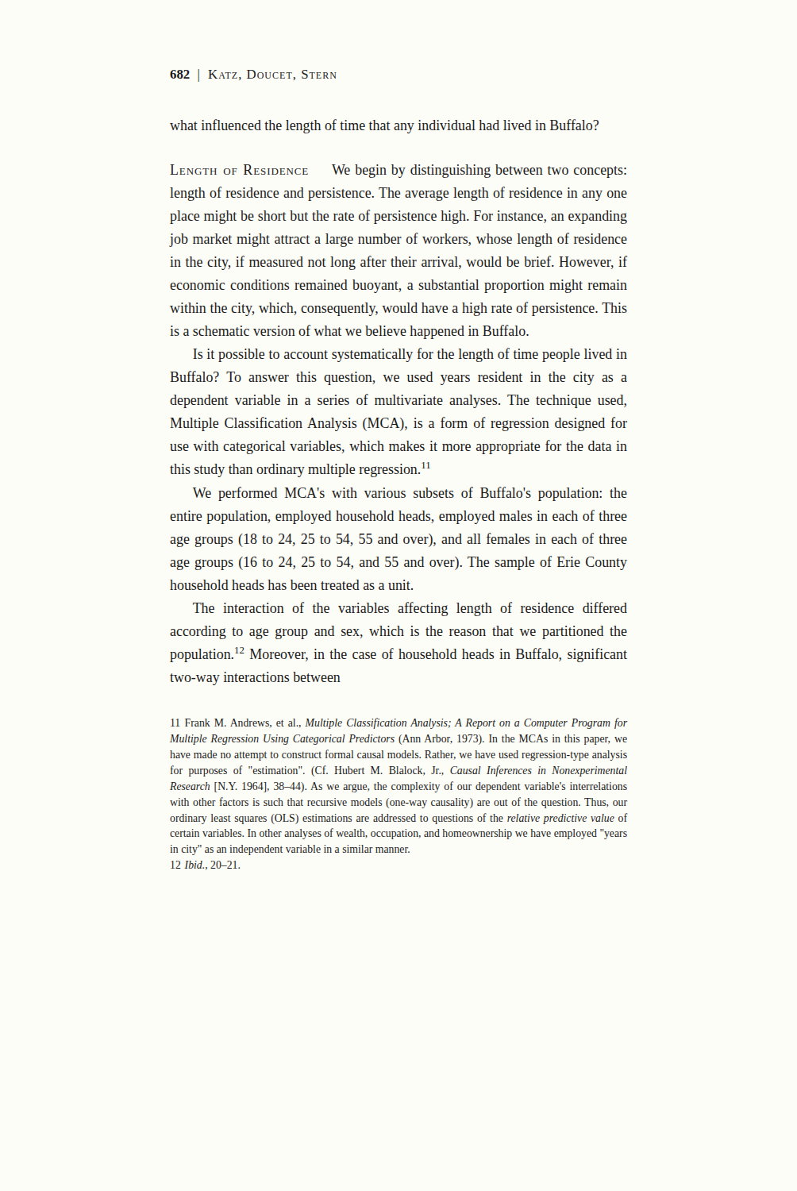682|Katz, Doucet, Stern
what influenced the length of time that any individual had lived in Buffalo?
Length of Residence We begin by distinguishing between two concepts: length of residence and persistence. The average length of residence in any one place might be short but the rate of persistence high. For instance, an expanding job market might attract a large number of workers, whose length of residence in the city, if measured not long after their arrival, would be brief. However, if economic conditions remained buoyant, a substantial proportion might remain within the city, which, consequently, would have a high rate of persistence. This is a schematic version of what we believe happened in Buffalo.
Is it possible to account systematically for the length of time people lived in Buffalo? To answer this question, we used years resident in the city as a dependent variable in a series of multivariate analyses. The technique used, Multiple Classification Analysis (MCA), is a form of regression designed for use with categorical variables, which makes it more appropriate for the data in this study than ordinary multiple regression.11
We performed MCA's with various subsets of Buffalo's population: the entire population, employed household heads, employed males in each of three age groups (18 to 24, 25 to 54, 55 and over), and all females in each of three age groups (16 to 24, 25 to 54, and 55 and over). The sample of Erie County household heads has been treated as a unit.
The interaction of the variables affecting length of residence differed according to age group and sex, which is the reason that we partitioned the population.12 Moreover, in the case of household heads in Buffalo, significant two-way interactions between
11 Frank M. Andrews, et al., Multiple Classification Analysis; A Report on a Computer Program for Multiple Regression Using Categorical Predictors (Ann Arbor, 1973). In the MCAs in this paper, we have made no attempt to construct formal causal models. Rather, we have used regression-type analysis for purposes of "estimation". (Cf. Hubert M. Blalock, Jr., Causal Inferences in Nonexperimental Research [N.Y. 1964], 38–44). As we argue, the complexity of our dependent variable's interrelations with other factors is such that recursive models (one-way causality) are out of the question. Thus, our ordinary least squares (OLS) estimations are addressed to questions of the relative predictive value of certain variables. In other analyses of wealth, occupation, and homeownership we have employed "years in city" as an independent variable in a similar manner.
12 Ibid., 20–21.